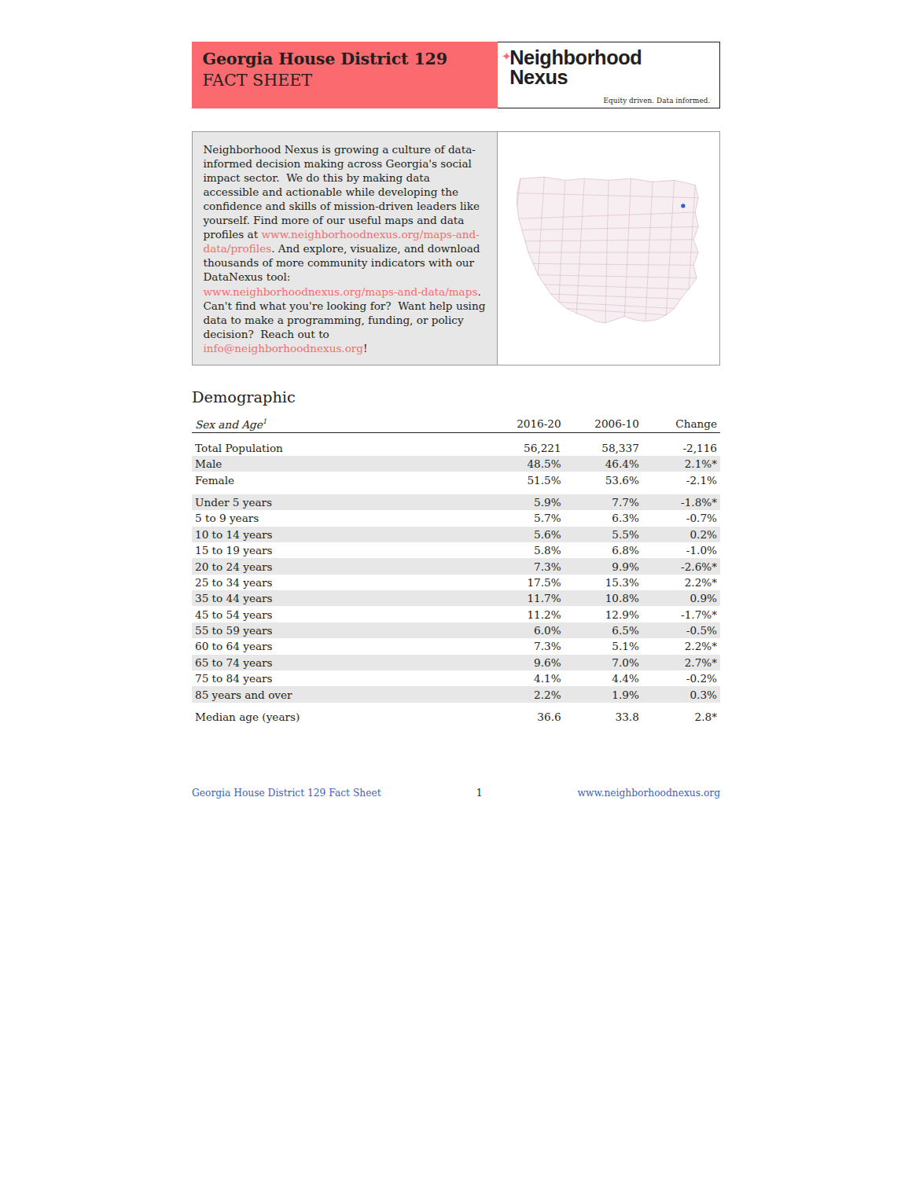Georgia House District 129
FACT SHEET
✦
NeighborhoodNexus
Equity driven. Data informed.
Neighborhood Nexus is growing a culture of data-informed decision making across Georgia's social impact sector. We do this by making data accessible and actionable while developing the confidence and skills of mission-driven leaders like yourself. Find more of our useful maps and data profiles at www.neighborhoodnexus.org/maps-and-data/profiles. And explore, visualize, and download thousands of more community indicators with our DataNexus tool: www.neighborhoodnexus.org/maps-and-data/maps. Can't find what you're looking for? Want help using data to make a programming, funding, or policy decision? Reach out to info@neighborhoodnexus.org!
Demographic
| Sex and Age 1 | 2016-20 | 2006-10 | Change |
| --- | --- | --- | --- |
| Total Population | 56,221 | 58,337 | -2,116 |
| Male | 48.5% | 46.4% | 2.1%* |
| Female | 51.5% | 53.6% | -2.1% |
| Under 5 years | 5.9% | 7.7% | -1.8%* |
| 5 to 9 years | 5.7% | 6.3% | -0.7% |
| 10 to 14 years | 5.6% | 5.5% | 0.2% |
| 15 to 19 years | 5.8% | 6.8% | -1.0% |
| 20 to 24 years | 7.3% | 9.9% | -2.6%* |
| 25 to 34 years | 17.5% | 15.3% | 2.2%* |
| 35 to 44 years | 11.7% | 10.8% | 0.9% |
| 45 to 54 years | 11.2% | 12.9% | -1.7%* |
| 55 to 59 years | 6.0% | 6.5% | -0.5% |
| 60 to 64 years | 7.3% | 5.1% | 2.2%* |
| 65 to 74 years | 9.6% | 7.0% | 2.7%* |
| 75 to 84 years | 4.1% | 4.4% | -0.2% |
| 85 years and over | 2.2% | 1.9% | 0.3% |
| Median age (years) | 36.6 | 33.8 | 2.8* |
Georgia House District 129 Fact Sheet
1
www.neighborhoodnexus.org